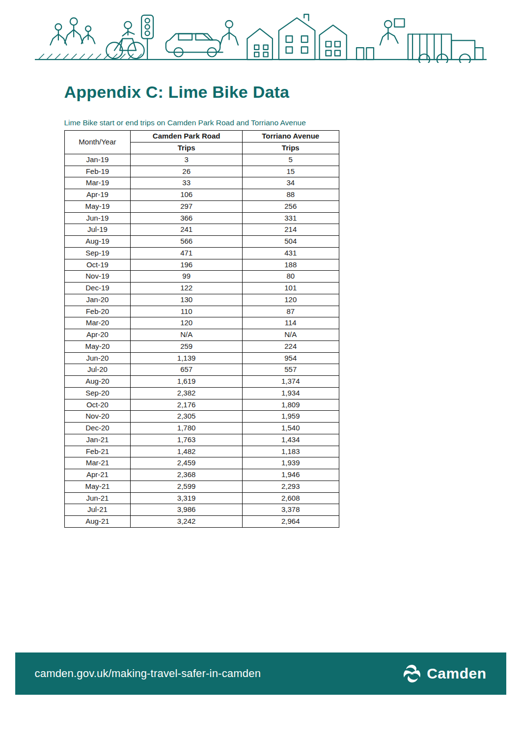Appendix C: Lime Bike Data
Lime Bike start or end trips on Camden Park Road and Torriano Avenue
| Month/Year | Camden Park Road | Torriano Avenue |
| --- | --- | --- |
| Trips | Trips |
| Jan-19 | 3 | 5 |
| Feb-19 | 26 | 15 |
| Mar-19 | 33 | 34 |
| Apr-19 | 106 | 88 |
| May-19 | 297 | 256 |
| Jun-19 | 366 | 331 |
| Jul-19 | 241 | 214 |
| Aug-19 | 566 | 504 |
| Sep-19 | 471 | 431 |
| Oct-19 | 196 | 188 |
| Nov-19 | 99 | 80 |
| Dec-19 | 122 | 101 |
| Jan-20 | 130 | 120 |
| Feb-20 | 110 | 87 |
| Mar-20 | 120 | 114 |
| Apr-20 | N/A | N/A |
| May-20 | 259 | 224 |
| Jun-20 | 1,139 | 954 |
| Jul-20 | 657 | 557 |
| Aug-20 | 1,619 | 1,374 |
| Sep-20 | 2,382 | 1,934 |
| Oct-20 | 2,176 | 1,809 |
| Nov-20 | 2,305 | 1,959 |
| Dec-20 | 1,780 | 1,540 |
| Jan-21 | 1,763 | 1,434 |
| Feb-21 | 1,482 | 1,183 |
| Mar-21 | 2,459 | 1,939 |
| Apr-21 | 2,368 | 1,946 |
| May-21 | 2,599 | 2,293 |
| Jun-21 | 3,319 | 2,608 |
| Jul-21 | 3,986 | 3,378 |
| Aug-21 | 3,242 | 2,964 |
camden.gov.uk/making-travel-safer-in-camden Camden